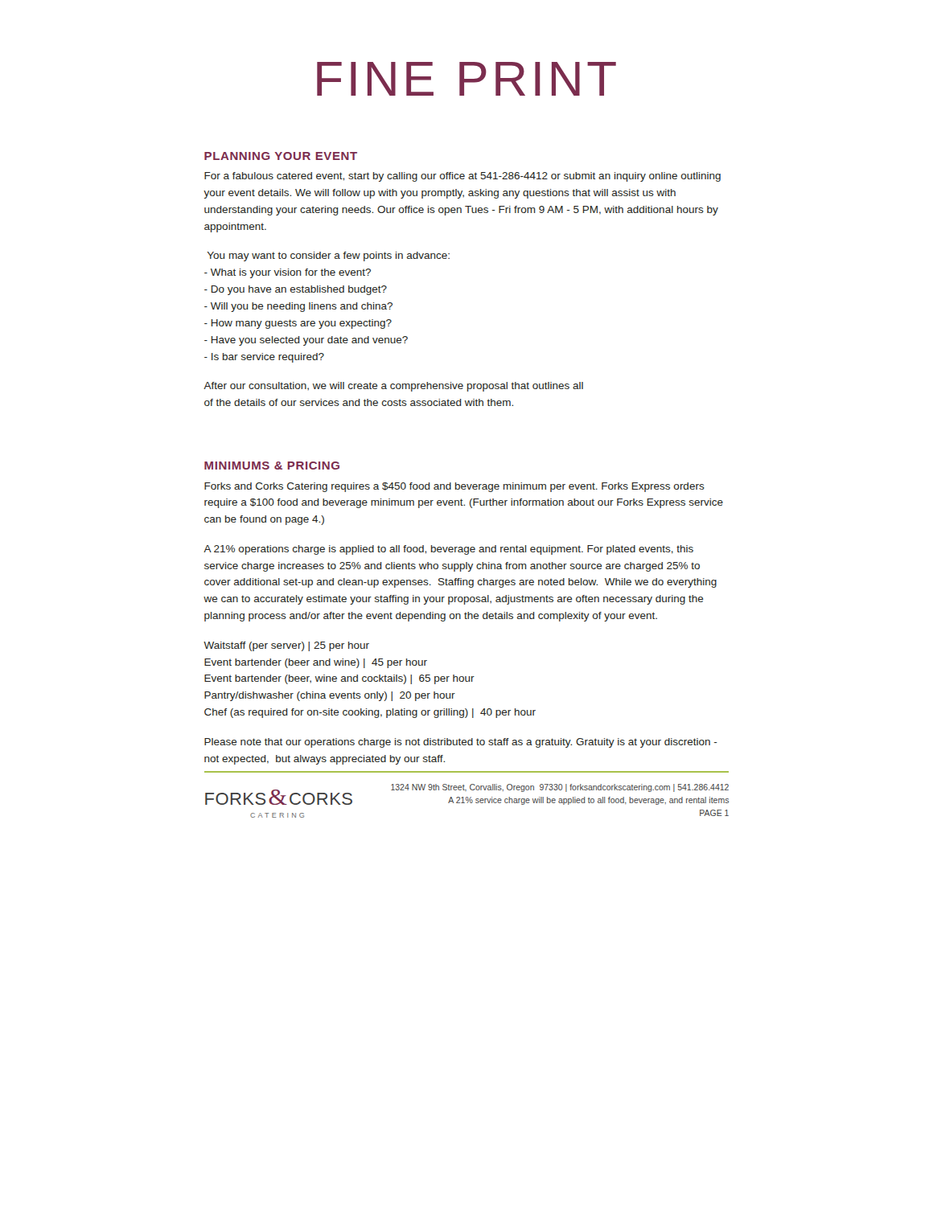FINE PRINT
PLANNING YOUR EVENT
For a fabulous catered event, start by calling our office at 541-286-4412 or submit an inquiry online outlining your event details. We will follow up with you promptly, asking any questions that will assist us with understanding your catering needs. Our office is open Tues - Fri from 9 AM - 5 PM, with additional hours by appointment.
You may want to consider a few points in advance:
- What is your vision for the event?
- Do you have an established budget?
- Will you be needing linens and china?
- How many guests are you expecting?
- Have you selected your date and venue?
- Is bar service required?
After our consultation, we will create a comprehensive proposal that outlines all
of the details of our services and the costs associated with them.
MINIMUMS & PRICING
Forks and Corks Catering requires a $450 food and beverage minimum per event. Forks Express orders require a $100 food and beverage minimum per event. (Further information about our Forks Express service can be found on page 4.)
A 21% operations charge is applied to all food, beverage and rental equipment. For plated events, this service charge increases to 25% and clients who supply china from another source are charged 25% to cover additional set-up and clean-up expenses. Staffing charges are noted below. While we do everything we can to accurately estimate your staffing in your proposal, adjustments are often necessary during the planning process and/or after the event depending on the details and complexity of your event.
Waitstaff (per server) | 25 per hour
Event bartender (beer and wine) | 45 per hour
Event bartender (beer, wine and cocktails) | 65 per hour
Pantry/dishwasher (china events only) | 20 per hour
Chef (as required for on-site cooking, plating or grilling) | 40 per hour
Please note that our operations charge is not distributed to staff as a gratuity. Gratuity is at your discretion - not expected, but always appreciated by our staff.
FORKS&CORKS
CATERING
1324 NW 9th Street, Corvallis, Oregon 97330 | forksandcorkscatering.com | 541.286.4412
A 21% service charge will be applied to all food, beverage, and rental items
PAGE 1